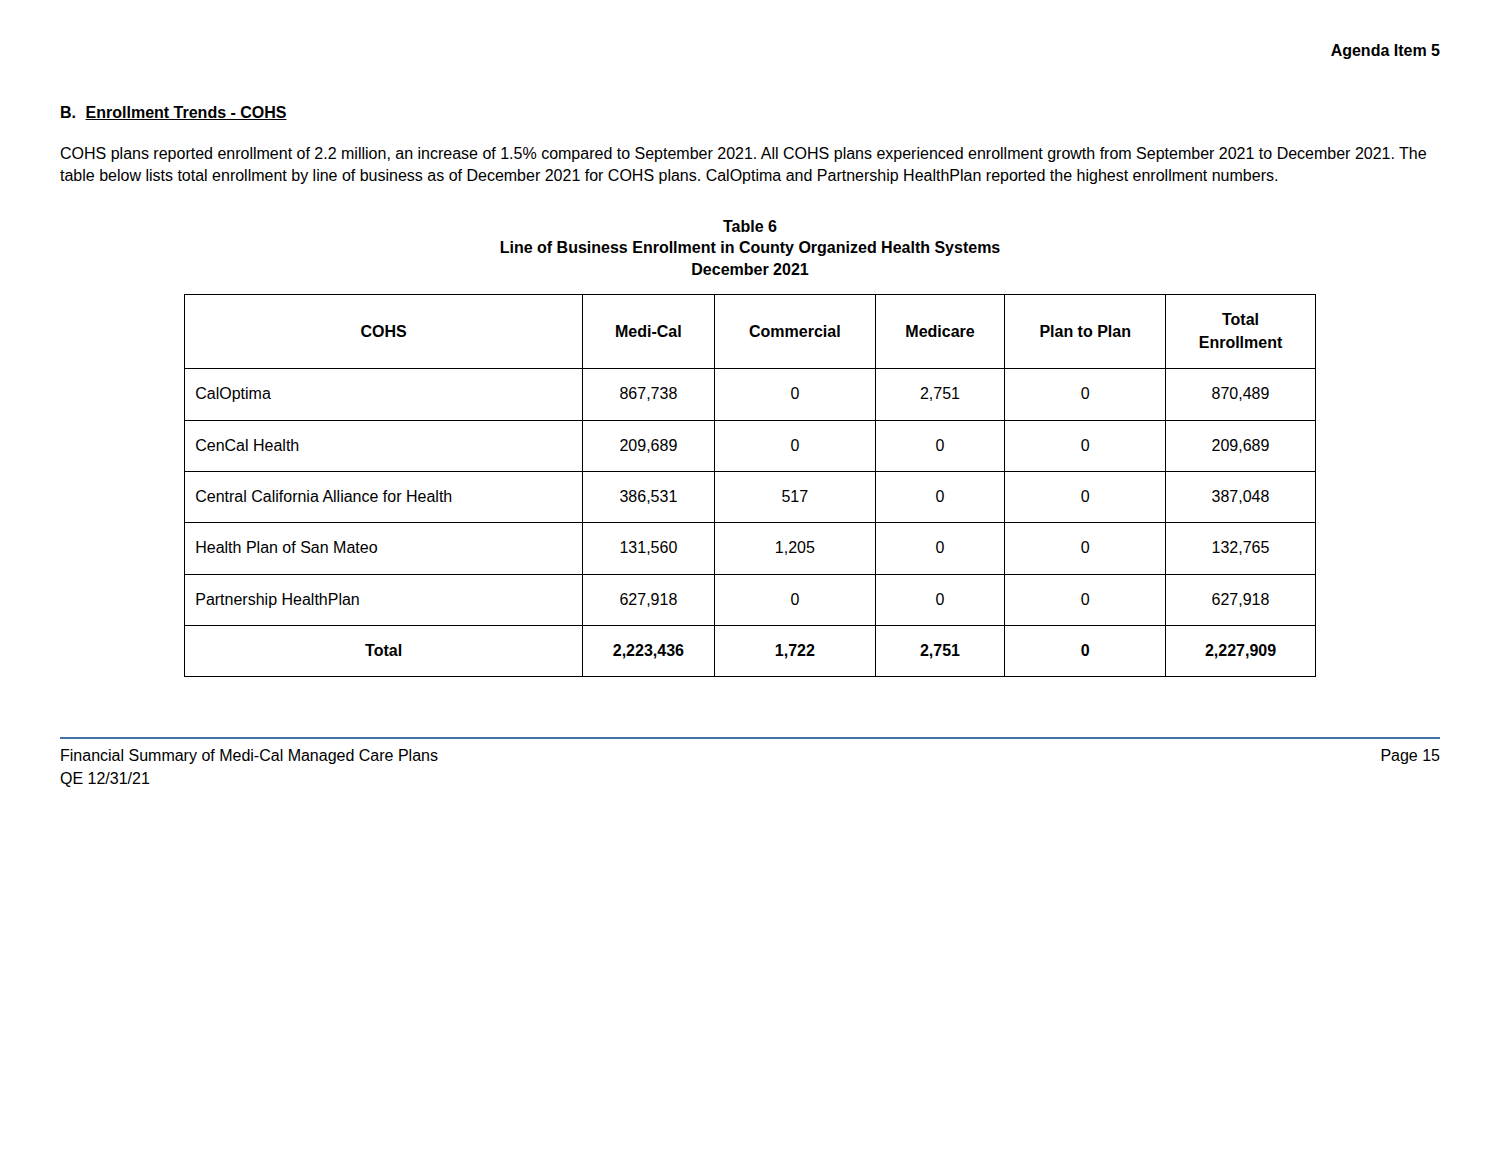Agenda Item 5
B. Enrollment Trends - COHS
COHS plans reported enrollment of 2.2 million, an increase of 1.5% compared to September 2021. All COHS plans experienced enrollment growth from September 2021 to December 2021. The table below lists total enrollment by line of business as of December 2021 for COHS plans. CalOptima and Partnership HealthPlan reported the highest enrollment numbers.
Table 6
Line of Business Enrollment in County Organized Health Systems
December 2021
| COHS | Medi-Cal | Commercial | Medicare | Plan to Plan | Total Enrollment |
| --- | --- | --- | --- | --- | --- |
| CalOptima | 867,738 | 0 | 2,751 | 0 | 870,489 |
| CenCal Health | 209,689 | 0 | 0 | 0 | 209,689 |
| Central California Alliance for Health | 386,531 | 517 | 0 | 0 | 387,048 |
| Health Plan of San Mateo | 131,560 | 1,205 | 0 | 0 | 132,765 |
| Partnership HealthPlan | 627,918 | 0 | 0 | 0 | 627,918 |
| Total | 2,223,436 | 1,722 | 2,751 | 0 | 2,227,909 |
Financial Summary of Medi-Cal Managed Care Plans
QE 12/31/21
Page 15